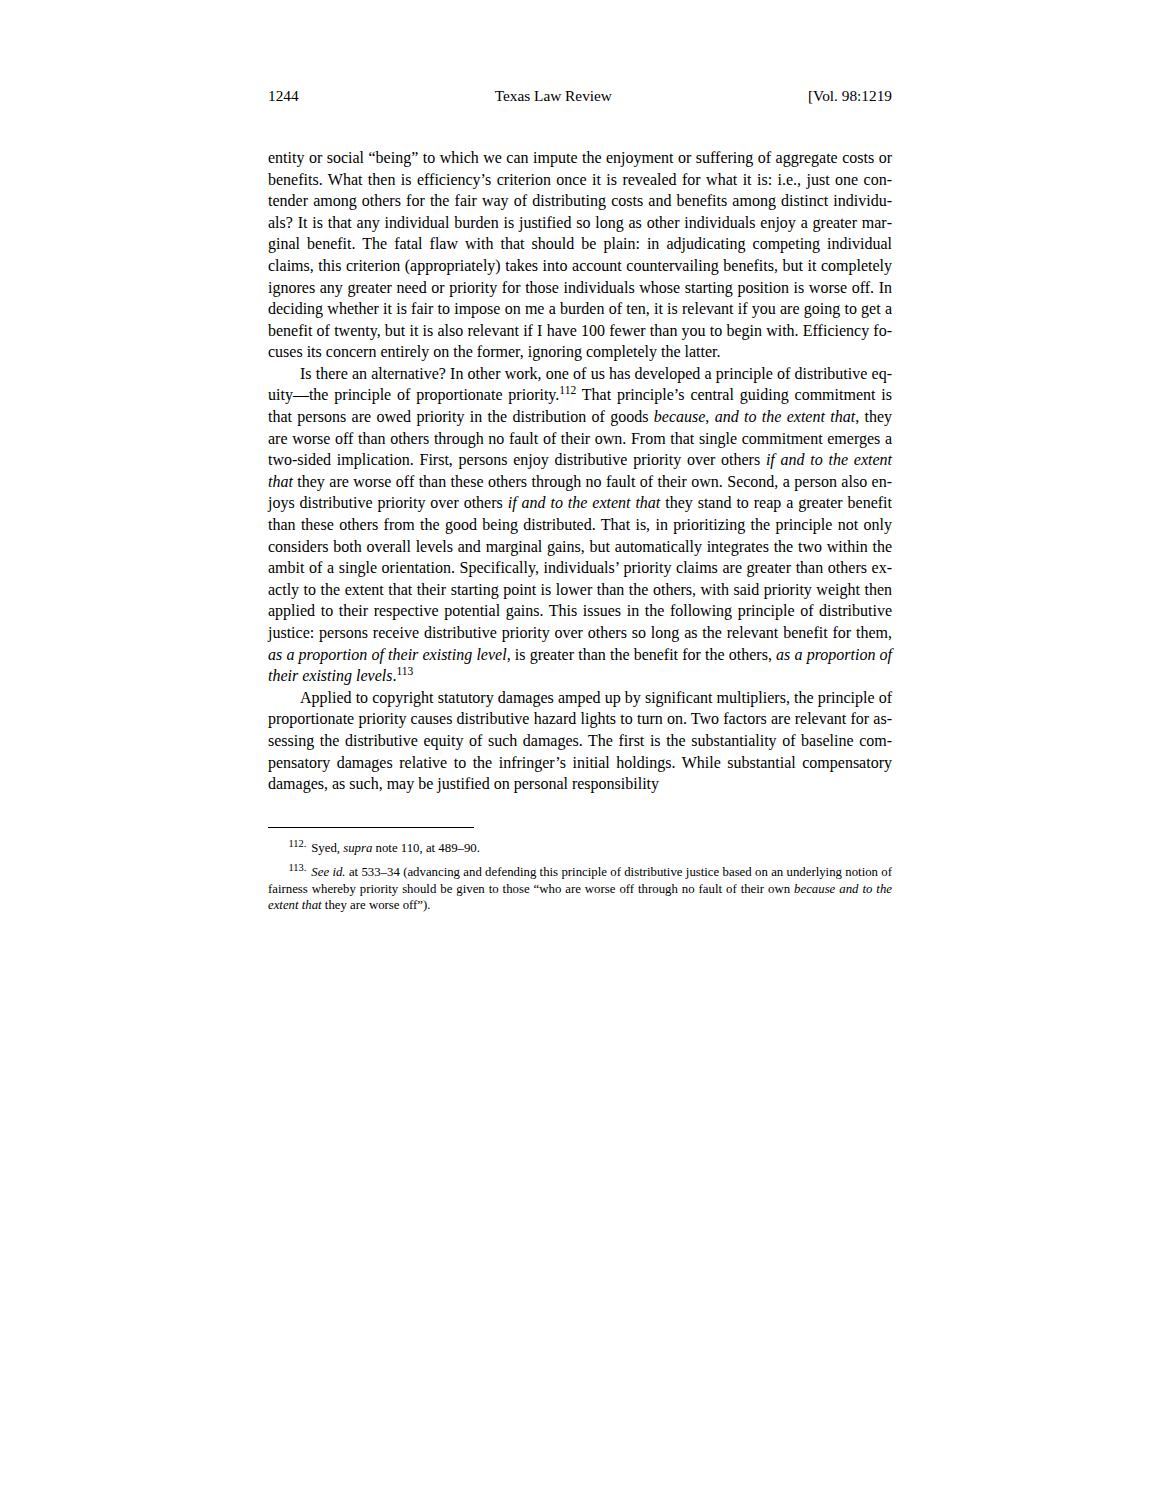1244 Texas Law Review [Vol. 98:1219
entity or social “being” to which we can impute the enjoyment or suffering of aggregate costs or benefits. What then is efficiency’s criterion once it is revealed for what it is: i.e., just one contender among others for the fair way of distributing costs and benefits among distinct individuals? It is that any individual burden is justified so long as other individuals enjoy a greater marginal benefit. The fatal flaw with that should be plain: in adjudicating competing individual claims, this criterion (appropriately) takes into account countervailing benefits, but it completely ignores any greater need or priority for those individuals whose starting position is worse off. In deciding whether it is fair to impose on me a burden of ten, it is relevant if you are going to get a benefit of twenty, but it is also relevant if I have 100 fewer than you to begin with. Efficiency focuses its concern entirely on the former, ignoring completely the latter.
Is there an alternative? In other work, one of us has developed a principle of distributive equity—the principle of proportionate priority.112 That principle’s central guiding commitment is that persons are owed priority in the distribution of goods because, and to the extent that, they are worse off than others through no fault of their own. From that single commitment emerges a two-sided implication. First, persons enjoy distributive priority over others if and to the extent that they are worse off than these others through no fault of their own. Second, a person also enjoys distributive priority over others if and to the extent that they stand to reap a greater benefit than these others from the good being distributed. That is, in prioritizing the principle not only considers both overall levels and marginal gains, but automatically integrates the two within the ambit of a single orientation. Specifically, individuals’ priority claims are greater than others exactly to the extent that their starting point is lower than the others, with said priority weight then applied to their respective potential gains. This issues in the following principle of distributive justice: persons receive distributive priority over others so long as the relevant benefit for them, as a proportion of their existing level, is greater than the benefit for the others, as a proportion of their existing levels.113
Applied to copyright statutory damages amped up by significant multipliers, the principle of proportionate priority causes distributive hazard lights to turn on. Two factors are relevant for assessing the distributive equity of such damages. The first is the substantiality of baseline compensatory damages relative to the infringer’s initial holdings. While substantial compensatory damages, as such, may be justified on personal responsibility
112. Syed, supra note 110, at 489–90.
113. See id. at 533–34 (advancing and defending this principle of distributive justice based on an underlying notion of fairness whereby priority should be given to those “who are worse off through no fault of their own because and to the extent that they are worse off”).